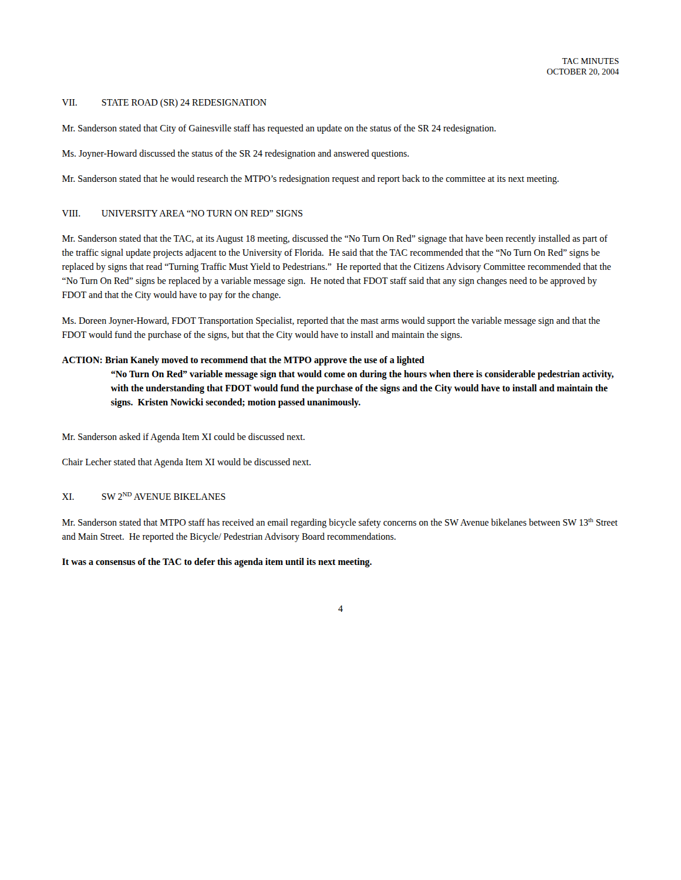TAC MINUTES
OCTOBER 20, 2004
VII. STATE ROAD (SR) 24 REDESIGNATION
Mr. Sanderson stated that City of Gainesville staff has requested an update on the status of the SR 24 redesignation.
Ms. Joyner-Howard discussed the status of the SR 24 redesignation and answered questions.
Mr. Sanderson stated that he would research the MTPO’s redesignation request and report back to the committee at its next meeting.
VIII. UNIVERSITY AREA “NO TURN ON RED” SIGNS
Mr. Sanderson stated that the TAC, at its August 18 meeting, discussed the “No Turn On Red” signage that have been recently installed as part of the traffic signal update projects adjacent to the University of Florida. He said that the TAC recommended that the “No Turn On Red” signs be replaced by signs that read “Turning Traffic Must Yield to Pedestrians.” He reported that the Citizens Advisory Committee recommended that the “No Turn On Red” signs be replaced by a variable message sign. He noted that FDOT staff said that any sign changes need to be approved by FDOT and that the City would have to pay for the change.
Ms. Doreen Joyner-Howard, FDOT Transportation Specialist, reported that the mast arms would support the variable message sign and that the FDOT would fund the purchase of the signs, but that the City would have to install and maintain the signs.
ACTION: Brian Kanely moved to recommend that the MTPO approve the use of a lighted
“No Turn On Red” variable message sign that would come on during the hours when there is considerable pedestrian activity, with the understanding that FDOT would fund the purchase of the signs and the City would have to install and maintain the signs. Kristen Nowicki seconded; motion passed unanimously.
Mr. Sanderson asked if Agenda Item XI could be discussed next.
Chair Lecher stated that Agenda Item XI would be discussed next.
XI. SW 2ND AVENUE BIKELANES
Mr. Sanderson stated that MTPO staff has received an email regarding bicycle safety concerns on the SW Avenue bikelanes between SW 13th Street and Main Street. He reported the Bicycle/ Pedestrian Advisory Board recommendations.
It was a consensus of the TAC to defer this agenda item until its next meeting.
4